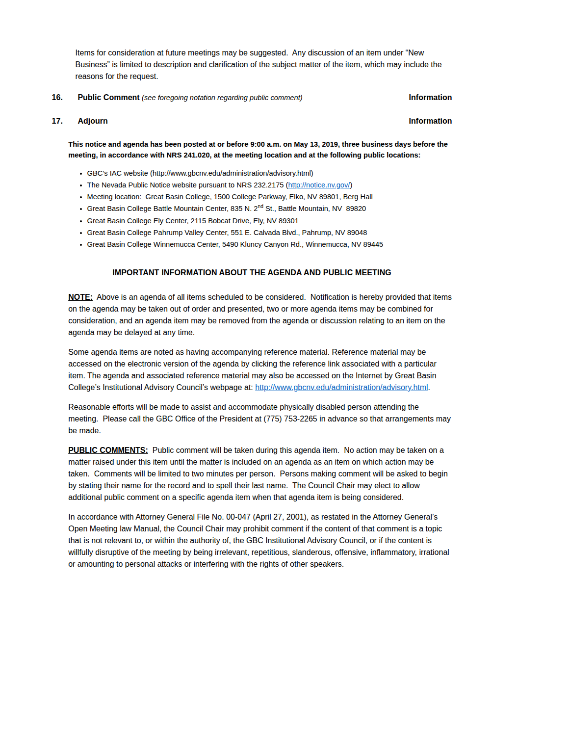Items for consideration at future meetings may be suggested. Any discussion of an item under “New Business” is limited to description and clarification of the subject matter of the item, which may include the reasons for the request.
16.
Public Comment (see foregoing notation regarding public comment)
Information
17.
Adjourn
Information
This notice and agenda has been posted at or before 9:00 a.m. on May 13, 2019, three business days before the meeting, in accordance with NRS 241.020, at the meeting location and at the following public locations:
GBC’s IAC website (http://www.gbcnv.edu/administration/advisory.html)
The Nevada Public Notice website pursuant to NRS 232.2175 (http://notice.nv.gov/)
Meeting location: Great Basin College, 1500 College Parkway, Elko, NV 89801, Berg Hall
Great Basin College Battle Mountain Center, 835 N. 2nd St., Battle Mountain, NV 89820
Great Basin College Ely Center, 2115 Bobcat Drive, Ely, NV 89301
Great Basin College Pahrump Valley Center, 551 E. Calvada Blvd., Pahrump, NV 89048
Great Basin College Winnemucca Center, 5490 Kluncy Canyon Rd., Winnemucca, NV 89445
IMPORTANT INFORMATION ABOUT THE AGENDA AND PUBLIC MEETING
NOTE: Above is an agenda of all items scheduled to be considered. Notification is hereby provided that items on the agenda may be taken out of order and presented, two or more agenda items may be combined for consideration, and an agenda item may be removed from the agenda or discussion relating to an item on the agenda may be delayed at any time.
Some agenda items are noted as having accompanying reference material. Reference material may be accessed on the electronic version of the agenda by clicking the reference link associated with a particular item. The agenda and associated reference material may also be accessed on the Internet by Great Basin College’s Institutional Advisory Council’s webpage at: http://www.gbcnv.edu/administration/advisory.html.
Reasonable efforts will be made to assist and accommodate physically disabled person attending the meeting. Please call the GBC Office of the President at (775) 753-2265 in advance so that arrangements may be made.
PUBLIC COMMENTS: Public comment will be taken during this agenda item. No action may be taken on a matter raised under this item until the matter is included on an agenda as an item on which action may be taken. Comments will be limited to two minutes per person. Persons making comment will be asked to begin by stating their name for the record and to spell their last name. The Council Chair may elect to allow additional public comment on a specific agenda item when that agenda item is being considered.
In accordance with Attorney General File No. 00-047 (April 27, 2001), as restated in the Attorney General’s Open Meeting law Manual, the Council Chair may prohibit comment if the content of that comment is a topic that is not relevant to, or within the authority of, the GBC Institutional Advisory Council, or if the content is willfully disruptive of the meeting by being irrelevant, repetitious, slanderous, offensive, inflammatory, irrational or amounting to personal attacks or interfering with the rights of other speakers.